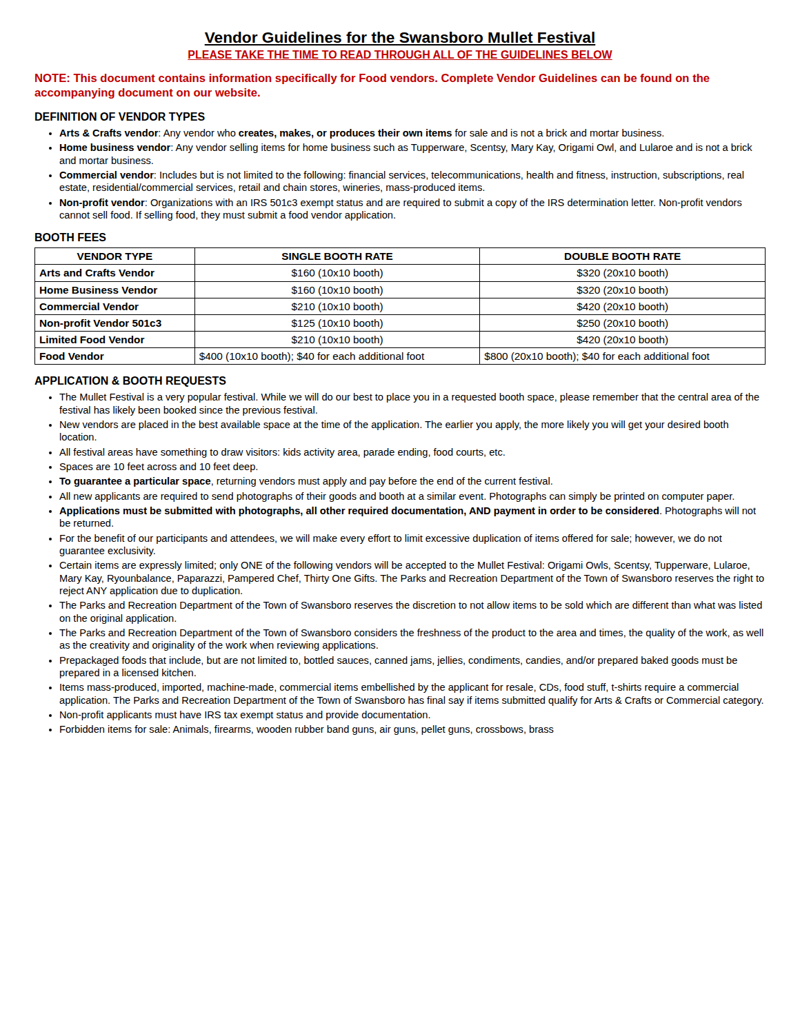Vendor Guidelines for the Swansboro Mullet Festival
PLEASE TAKE THE TIME TO READ THROUGH ALL OF THE GUIDELINES BELOW
NOTE: This document contains information specifically for Food vendors. Complete Vendor Guidelines can be found on the accompanying document on our website.
DEFINITION OF VENDOR TYPES
Arts & Crafts vendor: Any vendor who creates, makes, or produces their own items for sale and is not a brick and mortar business.
Home business vendor: Any vendor selling items for home business such as Tupperware, Scentsy, Mary Kay, Origami Owl, and Lularoe and is not a brick and mortar business.
Commercial vendor: Includes but is not limited to the following: financial services, telecommunications, health and fitness, instruction, subscriptions, real estate, residential/commercial services, retail and chain stores, wineries, mass-produced items.
Non-profit vendor: Organizations with an IRS 501c3 exempt status and are required to submit a copy of the IRS determination letter. Non-profit vendors cannot sell food. If selling food, they must submit a food vendor application.
BOOTH FEES
| VENDOR TYPE | SINGLE BOOTH RATE | DOUBLE BOOTH RATE |
| --- | --- | --- |
| Arts and Crafts Vendor | $160 (10x10 booth) | $320 (20x10 booth) |
| Home Business Vendor | $160 (10x10 booth) | $320 (20x10 booth) |
| Commercial Vendor | $210 (10x10 booth) | $420 (20x10 booth) |
| Non-profit Vendor 501c3 | $125 (10x10 booth) | $250 (20x10 booth) |
| Limited Food Vendor | $210 (10x10 booth) | $420 (20x10 booth) |
| Food Vendor | $400 (10x10 booth); $40 for each additional foot | $800 (20x10 booth); $40 for each additional foot |
APPLICATION & BOOTH REQUESTS
The Mullet Festival is a very popular festival. While we will do our best to place you in a requested booth space, please remember that the central area of the festival has likely been booked since the previous festival.
New vendors are placed in the best available space at the time of the application. The earlier you apply, the more likely you will get your desired booth location.
All festival areas have something to draw visitors: kids activity area, parade ending, food courts, etc.
Spaces are 10 feet across and 10 feet deep.
To guarantee a particular space, returning vendors must apply and pay before the end of the current festival.
All new applicants are required to send photographs of their goods and booth at a similar event. Photographs can simply be printed on computer paper.
Applications must be submitted with photographs, all other required documentation, AND payment in order to be considered. Photographs will not be returned.
For the benefit of our participants and attendees, we will make every effort to limit excessive duplication of items offered for sale; however, we do not guarantee exclusivity.
Certain items are expressly limited; only ONE of the following vendors will be accepted to the Mullet Festival: Origami Owls, Scentsy, Tupperware, Lularoe, Mary Kay, Ryounbalance, Paparazzi, Pampered Chef, Thirty One Gifts. The Parks and Recreation Department of the Town of Swansboro reserves the right to reject ANY application due to duplication.
The Parks and Recreation Department of the Town of Swansboro reserves the discretion to not allow items to be sold which are different than what was listed on the original application.
The Parks and Recreation Department of the Town of Swansboro considers the freshness of the product to the area and times, the quality of the work, as well as the creativity and originality of the work when reviewing applications.
Prepackaged foods that include, but are not limited to, bottled sauces, canned jams, jellies, condiments, candies, and/or prepared baked goods must be prepared in a licensed kitchen.
Items mass-produced, imported, machine-made, commercial items embellished by the applicant for resale, CDs, food stuff, t-shirts require a commercial application. The Parks and Recreation Department of the Town of Swansboro has final say if items submitted qualify for Arts & Crafts or Commercial category.
Non-profit applicants must have IRS tax exempt status and provide documentation.
Forbidden items for sale: Animals, firearms, wooden rubber band guns, air guns, pellet guns, crossbows, brass